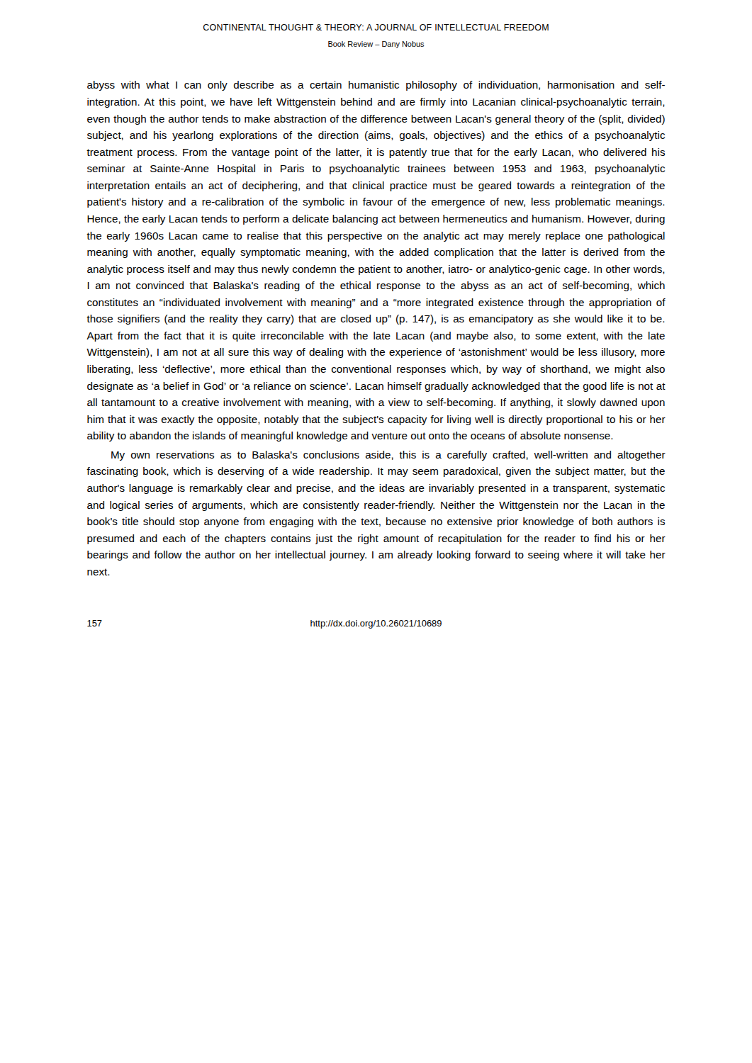CONTINENTAL THOUGHT & THEORY: A JOURNAL OF INTELLECTUAL FREEDOM
Book Review – Dany Nobus
abyss with what I can only describe as a certain humanistic philosophy of individuation, harmonisation and self-integration. At this point, we have left Wittgenstein behind and are firmly into Lacanian clinical-psychoanalytic terrain, even though the author tends to make abstraction of the difference between Lacan's general theory of the (split, divided) subject, and his yearlong explorations of the direction (aims, goals, objectives) and the ethics of a psychoanalytic treatment process. From the vantage point of the latter, it is patently true that for the early Lacan, who delivered his seminar at Sainte-Anne Hospital in Paris to psychoanalytic trainees between 1953 and 1963, psychoanalytic interpretation entails an act of deciphering, and that clinical practice must be geared towards a reintegration of the patient's history and a re-calibration of the symbolic in favour of the emergence of new, less problematic meanings. Hence, the early Lacan tends to perform a delicate balancing act between hermeneutics and humanism. However, during the early 1960s Lacan came to realise that this perspective on the analytic act may merely replace one pathological meaning with another, equally symptomatic meaning, with the added complication that the latter is derived from the analytic process itself and may thus newly condemn the patient to another, iatro- or analytico-genic cage. In other words, I am not convinced that Balaska's reading of the ethical response to the abyss as an act of self-becoming, which constitutes an “individuated involvement with meaning” and a “more integrated existence through the appropriation of those signifiers (and the reality they carry) that are closed up” (p. 147), is as emancipatory as she would like it to be. Apart from the fact that it is quite irreconcilable with the late Lacan (and maybe also, to some extent, with the late Wittgenstein), I am not at all sure this way of dealing with the experience of ‘astonishment’ would be less illusory, more liberating, less ‘deflective’, more ethical than the conventional responses which, by way of shorthand, we might also designate as ‘a belief in God’ or ‘a reliance on science’. Lacan himself gradually acknowledged that the good life is not at all tantamount to a creative involvement with meaning, with a view to self-becoming. If anything, it slowly dawned upon him that it was exactly the opposite, notably that the subject's capacity for living well is directly proportional to his or her ability to abandon the islands of meaningful knowledge and venture out onto the oceans of absolute nonsense.
My own reservations as to Balaska's conclusions aside, this is a carefully crafted, well-written and altogether fascinating book, which is deserving of a wide readership. It may seem paradoxical, given the subject matter, but the author's language is remarkably clear and precise, and the ideas are invariably presented in a transparent, systematic and logical series of arguments, which are consistently reader-friendly. Neither the Wittgenstein nor the Lacan in the book's title should stop anyone from engaging with the text, because no extensive prior knowledge of both authors is presumed and each of the chapters contains just the right amount of recapitulation for the reader to find his or her bearings and follow the author on her intellectual journey. I am already looking forward to seeing where it will take her next.
157
http://dx.doi.org/10.26021/10689